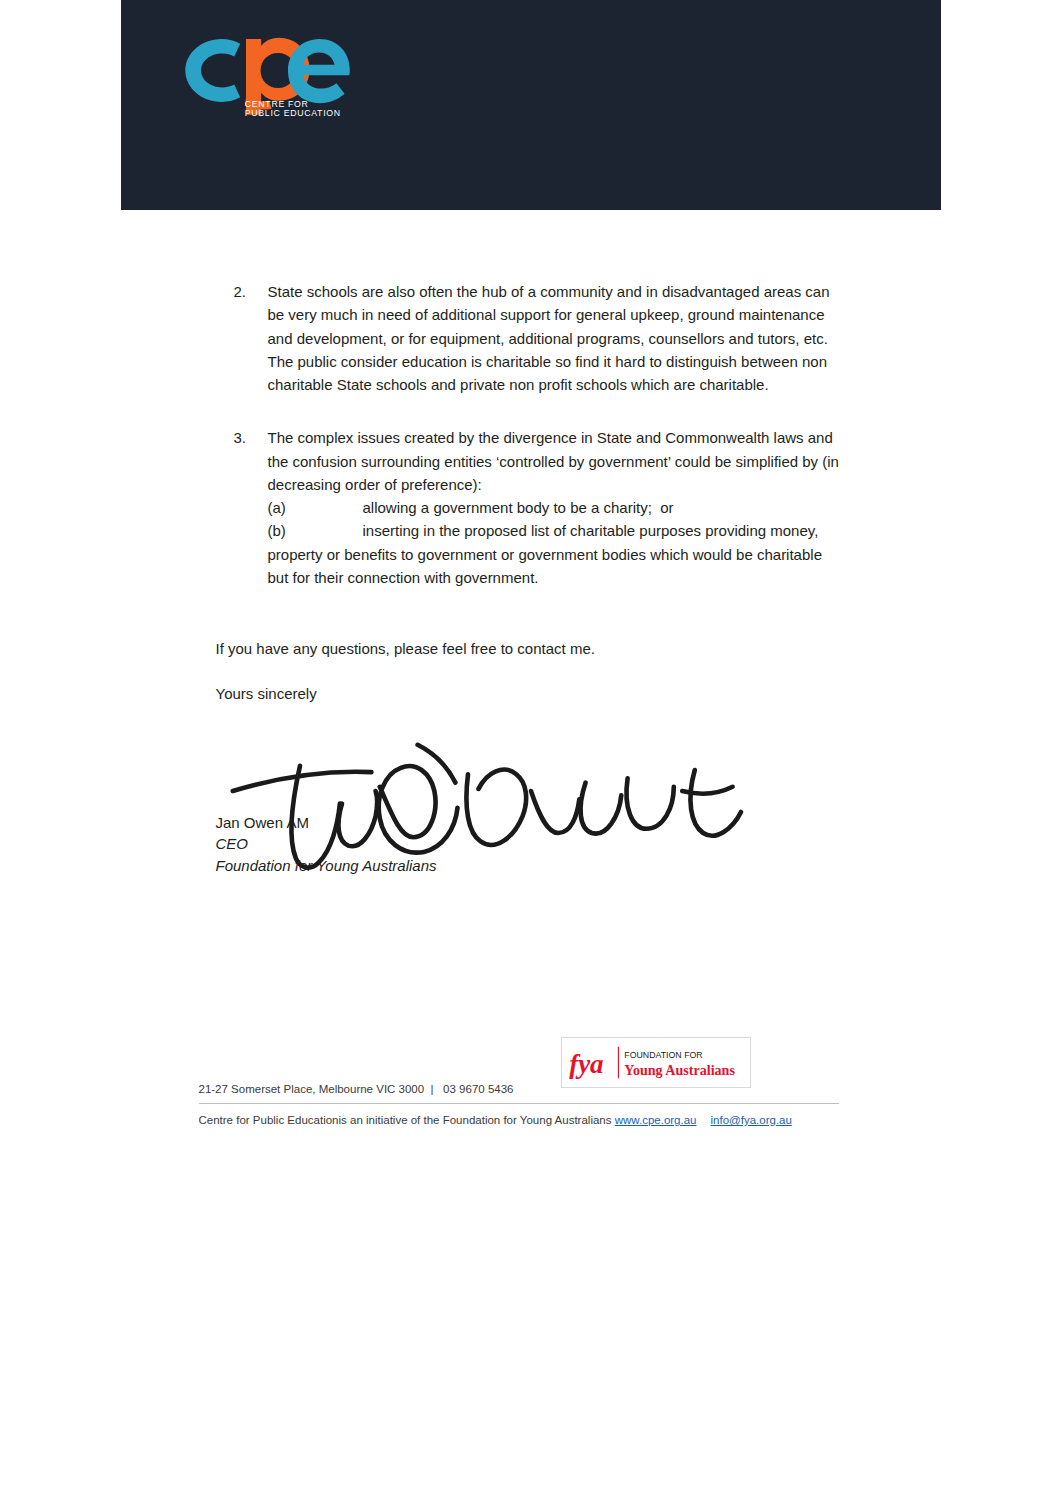CENTRE FOR PUBLIC EDUCATION
2. State schools are also often the hub of a community and in disadvantaged areas can be very much in need of additional support for general upkeep, ground maintenance and development, or for equipment, additional programs, counsellors and tutors, etc. The public consider education is charitable so find it hard to distinguish between non charitable State schools and private non profit schools which are charitable.
3. The complex issues created by the divergence in State and Commonwealth laws and the confusion surrounding entities ‘controlled by government’ could be simplified by (in decreasing order of preference):
(a) allowing a government body to be a charity; or (b) inserting in the proposed list of charitable purposes providing money, property or benefits to government or government bodies which would be charitable but for their connection with government.
If you have any questions, please feel free to contact me.
Yours sincerely
Jan Owen AM
CEO
Foundation for Young Australians
fya FOUNDATION FOR Young Australians
21-27 Somerset Place, Melbourne VIC 3000 | 03 9670 5436
Centre for Public Educationis an initiative of the Foundation for Young Australians www.cpe.org.au info@fya.org.au